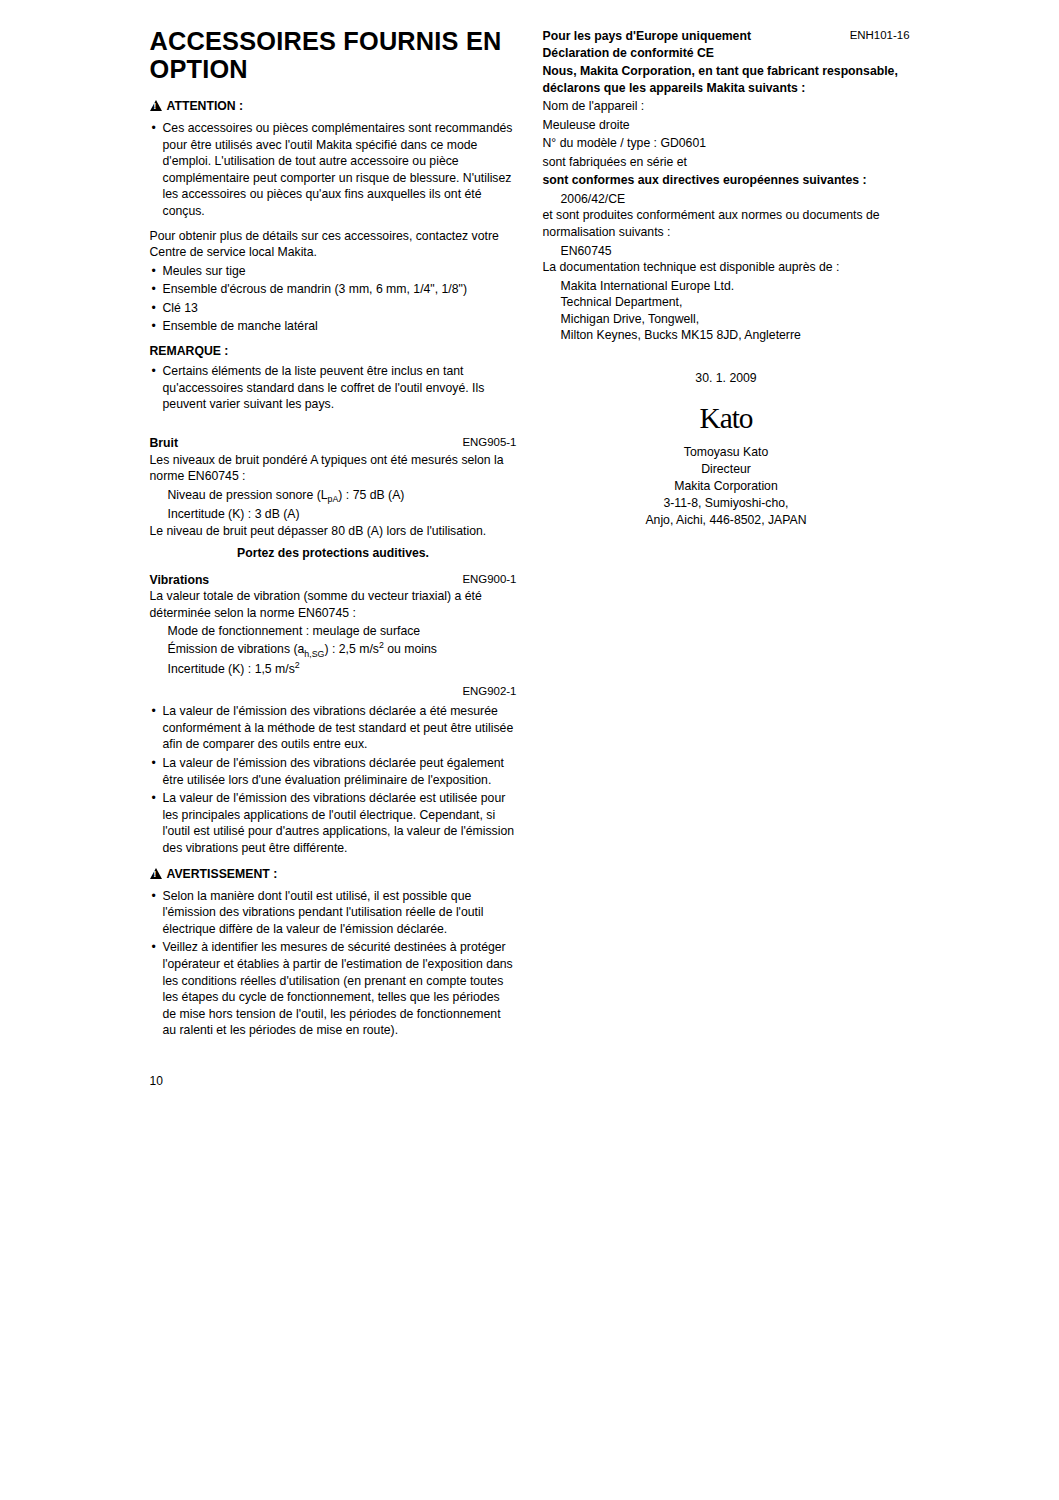ACCESSOIRES FOURNIS EN OPTION
ATTENTION :
Ces accessoires ou pièces complémentaires sont recommandés pour être utilisés avec l'outil Makita spécifié dans ce mode d'emploi. L'utilisation de tout autre accessoire ou pièce complémentaire peut comporter un risque de blessure. N'utilisez les accessoires ou pièces qu'aux fins auxquelles ils ont été conçus.
Pour obtenir plus de détails sur ces accessoires, contactez votre Centre de service local Makita.
Meules sur tige
Ensemble d'écrous de mandrin (3 mm, 6 mm, 1/4", 1/8")
Clé 13
Ensemble de manche latéral
REMARQUE :
Certains éléments de la liste peuvent être inclus en tant qu'accessoires standard dans le coffret de l'outil envoyé. Ils peuvent varier suivant les pays.
BruitENG905-1
Les niveaux de bruit pondéré A typiques ont été mesurés selon la norme EN60745 :
Niveau de pression sonore (LpA) : 75 dB (A)
Incertitude (K) : 3 dB (A)
Le niveau de bruit peut dépasser 80 dB (A) lors de l'utilisation.
Portez des protections auditives.
VibrationsENG900-1
La valeur totale de vibration (somme du vecteur triaxial) a été déterminée selon la norme EN60745 :
Mode de fonctionnement : meulage de surface
Émission de vibrations (ah,SG) : 2,5 m/s2 ou moins
Incertitude (K) : 1,5 m/s2
ENG902-1
La valeur de l'émission des vibrations déclarée a été mesurée conformément à la méthode de test standard et peut être utilisée afin de comparer des outils entre eux.
La valeur de l'émission des vibrations déclarée peut également être utilisée lors d'une évaluation préliminaire de l'exposition.
La valeur de l'émission des vibrations déclarée est utilisée pour les principales applications de l'outil électrique. Cependant, si l'outil est utilisé pour d'autres applications, la valeur de l'émission des vibrations peut être différente.
AVERTISSEMENT :
Selon la manière dont l'outil est utilisé, il est possible que l'émission des vibrations pendant l'utilisation réelle de l'outil électrique diffère de la valeur de l'émission déclarée.
Veillez à identifier les mesures de sécurité destinées à protéger l'opérateur et établies à partir de l'estimation de l'exposition dans les conditions réelles d'utilisation (en prenant en compte toutes les étapes du cycle de fonctionnement, telles que les périodes de mise hors tension de l'outil, les périodes de fonctionnement au ralenti et les périodes de mise en route).
10
Pour les pays d'Europe uniquementENH101-16
Déclaration de conformité CE
Nous, Makita Corporation, en tant que fabricant responsable, déclarons que les appareils Makita suivants :
Nom de l'appareil :
Meuleuse droite
N° du modèle / type : GD0601
sont fabriquées en série et
sont conformes aux directives européennes suivantes :
2006/42/CE
et sont produites conformément aux normes ou documents de normalisation suivants :
EN60745
La documentation technique est disponible auprès de :
Makita International Europe Ltd.
Technical Department,
Michigan Drive, Tongwell,
Milton Keynes, Bucks MK15 8JD, Angleterre
30. 1. 2009
Kato
Tomoyasu Kato
Directeur
Makita Corporation
3-11-8, Sumiyoshi-cho,
Anjo, Aichi, 446-8502, JAPAN